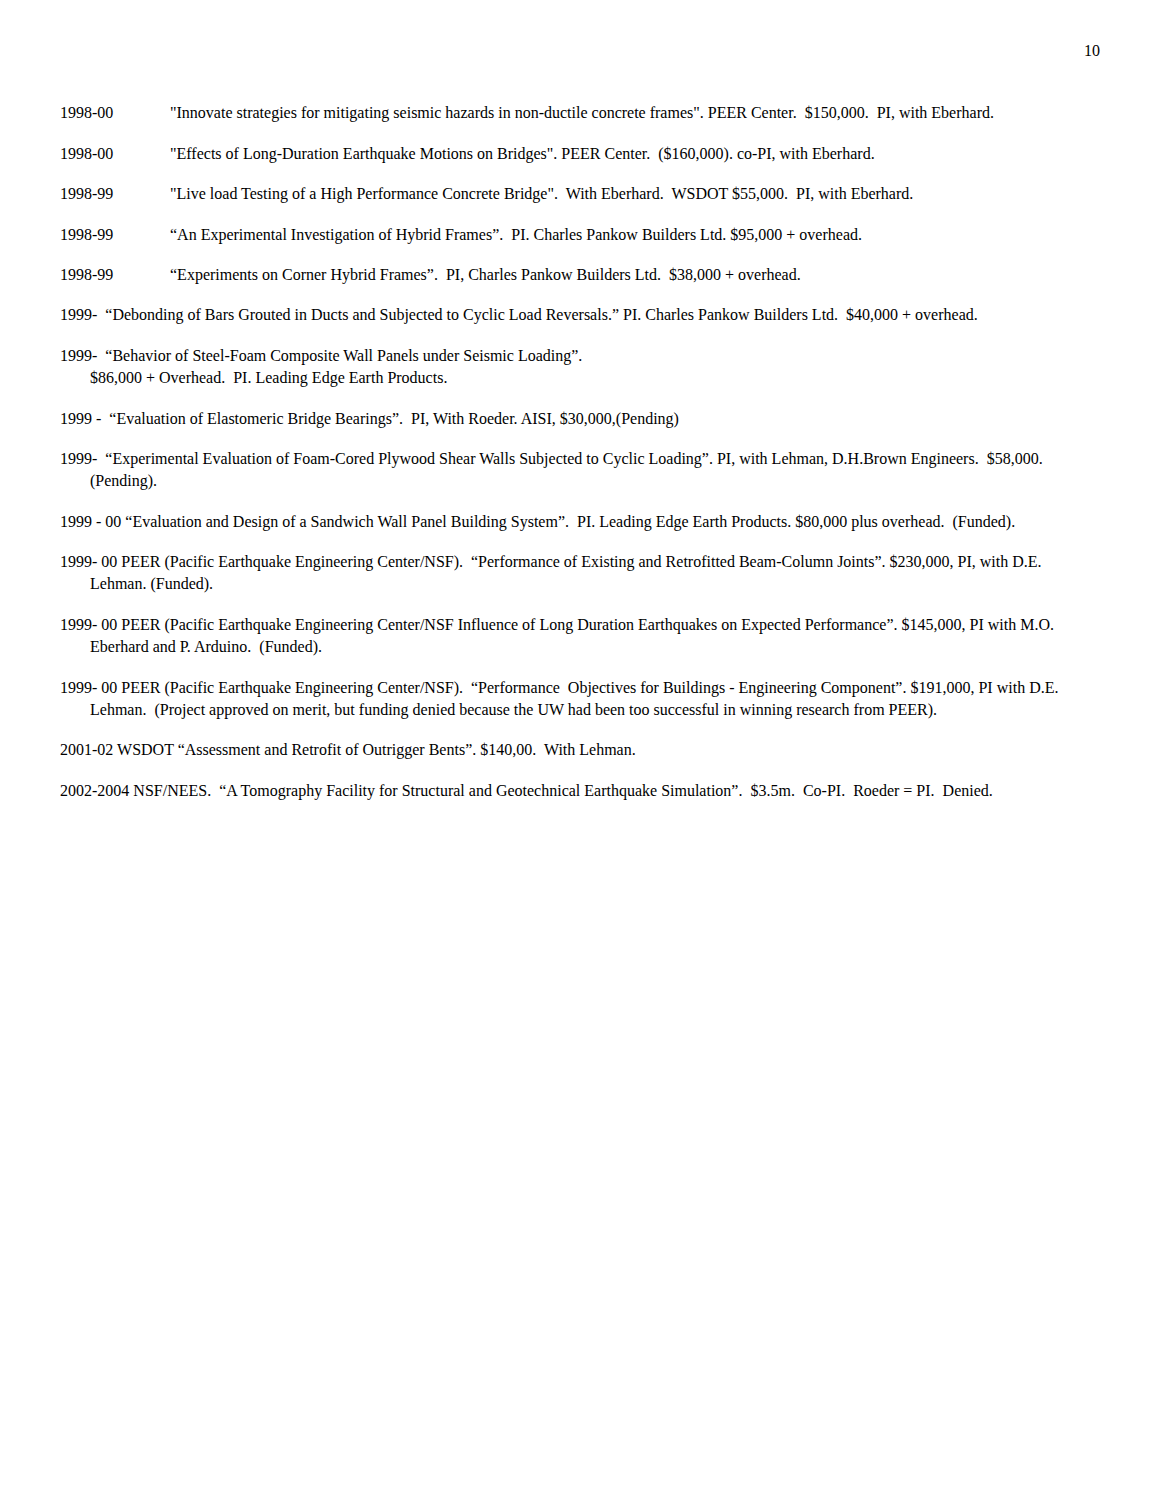10
1998-00
"Innovate strategies for mitigating seismic hazards in non-ductile concrete frames". PEER Center. $150,000. PI, with Eberhard.
1998-00
"Effects of Long-Duration Earthquake Motions on Bridges". PEER Center. ($160,000). co-PI, with Eberhard.
1998-99
"Live load Testing of a High Performance Concrete Bridge". With Eberhard. WSDOT $55,000. PI, with Eberhard.
1998-99
“An Experimental Investigation of Hybrid Frames”. PI. Charles Pankow Builders Ltd. $95,000 + overhead.
1998-99
“Experiments on Corner Hybrid Frames”. PI, Charles Pankow Builders Ltd. $38,000 + overhead.
1999- “Debonding of Bars Grouted in Ducts and Subjected to Cyclic Load Reversals.” PI. Charles Pankow Builders Ltd. $40,000 + overhead.
1999- “Behavior of Steel-Foam Composite Wall Panels under Seismic Loading”.
$86,000 + Overhead. PI. Leading Edge Earth Products.
1999 - “Evaluation of Elastomeric Bridge Bearings”. PI, With Roeder. AISI, $30,000,(Pending)
1999- “Experimental Evaluation of Foam-Cored Plywood Shear Walls Subjected to Cyclic Loading”. PI, with Lehman, D.H.Brown Engineers. $58,000. (Pending).
1999 - 00 “Evaluation and Design of a Sandwich Wall Panel Building System”. PI. Leading Edge Earth Products. $80,000 plus overhead. (Funded).
1999- 00 PEER (Pacific Earthquake Engineering Center/NSF). “Performance of Existing and Retrofitted Beam-Column Joints”. $230,000, PI, with D.E. Lehman. (Funded).
1999- 00 PEER (Pacific Earthquake Engineering Center/NSF Influence of Long Duration Earthquakes on Expected Performance”. $145,000, PI with M.O. Eberhard and P. Arduino. (Funded).
1999- 00 PEER (Pacific Earthquake Engineering Center/NSF). “Performance Objectives for Buildings - Engineering Component”. $191,000, PI with D.E. Lehman. (Project approved on merit, but funding denied because the UW had been too successful in winning research from PEER).
2001-02 WSDOT “Assessment and Retrofit of Outrigger Bents”. $140,00. With Lehman.
2002-2004 NSF/NEES. “A Tomography Facility for Structural and Geotechnical Earthquake Simulation”. $3.5m. Co-PI. Roeder = PI. Denied.